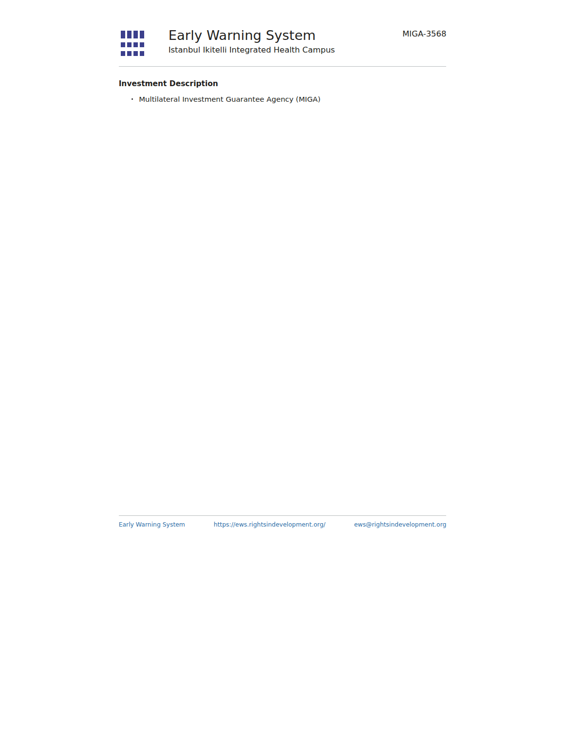Early Warning System
Istanbul Ikitelli Integrated Health Campus
MIGA-3568
Investment Description
Multilateral Investment Guarantee Agency (MIGA)
Early Warning System
https://ews.rightsindevelopment.org/
ews@rightsindevelopment.org